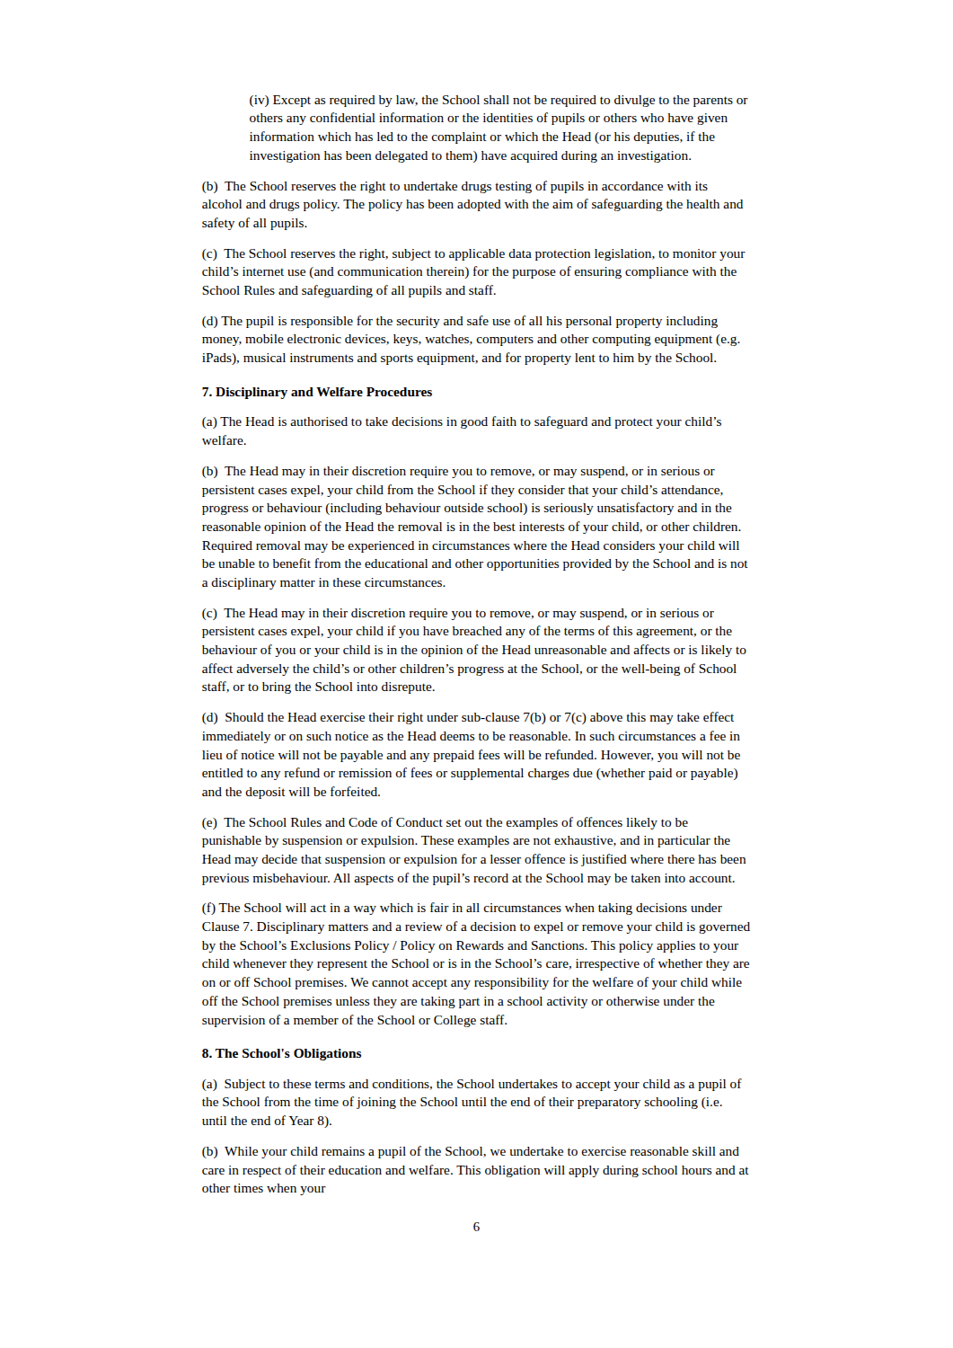(iv) Except as required by law, the School shall not be required to divulge to the parents or others any confidential information or the identities of pupils or others who have given information which has led to the complaint or which the Head (or his deputies, if the investigation has been delegated to them) have acquired during an investigation.
(b) The School reserves the right to undertake drugs testing of pupils in accordance with its alcohol and drugs policy. The policy has been adopted with the aim of safeguarding the health and safety of all pupils.
(c) The School reserves the right, subject to applicable data protection legislation, to monitor your child’s internet use (and communication therein) for the purpose of ensuring compliance with the School Rules and safeguarding of all pupils and staff.
(d) The pupil is responsible for the security and safe use of all his personal property including money, mobile electronic devices, keys, watches, computers and other computing equipment (e.g. iPads), musical instruments and sports equipment, and for property lent to him by the School.
7. Disciplinary and Welfare Procedures
(a) The Head is authorised to take decisions in good faith to safeguard and protect your child’s welfare.
(b) The Head may in their discretion require you to remove, or may suspend, or in serious or persistent cases expel, your child from the School if they consider that your child’s attendance, progress or behaviour (including behaviour outside school) is seriously unsatisfactory and in the reasonable opinion of the Head the removal is in the best interests of your child, or other children. Required removal may be experienced in circumstances where the Head considers your child will be unable to benefit from the educational and other opportunities provided by the School and is not a disciplinary matter in these circumstances.
(c) The Head may in their discretion require you to remove, or may suspend, or in serious or persistent cases expel, your child if you have breached any of the terms of this agreement, or the behaviour of you or your child is in the opinion of the Head unreasonable and affects or is likely to affect adversely the child’s or other children’s progress at the School, or the well-being of School staff, or to bring the School into disrepute.
(d) Should the Head exercise their right under sub-clause 7(b) or 7(c) above this may take effect immediately or on such notice as the Head deems to be reasonable. In such circumstances a fee in lieu of notice will not be payable and any prepaid fees will be refunded. However, you will not be entitled to any refund or remission of fees or supplemental charges due (whether paid or payable) and the deposit will be forfeited.
(e) The School Rules and Code of Conduct set out the examples of offences likely to be punishable by suspension or expulsion. These examples are not exhaustive, and in particular the Head may decide that suspension or expulsion for a lesser offence is justified where there has been previous misbehaviour. All aspects of the pupil’s record at the School may be taken into account.
(f) The School will act in a way which is fair in all circumstances when taking decisions under Clause 7. Disciplinary matters and a review of a decision to expel or remove your child is governed by the School’s Exclusions Policy / Policy on Rewards and Sanctions. This policy applies to your child whenever they represent the School or is in the School’s care, irrespective of whether they are on or off School premises. We cannot accept any responsibility for the welfare of your child while off the School premises unless they are taking part in a school activity or otherwise under the supervision of a member of the School or College staff.
8. The School's Obligations
(a) Subject to these terms and conditions, the School undertakes to accept your child as a pupil of the School from the time of joining the School until the end of their preparatory schooling (i.e. until the end of Year 8).
(b) While your child remains a pupil of the School, we undertake to exercise reasonable skill and care in respect of their education and welfare. This obligation will apply during school hours and at other times when your
6